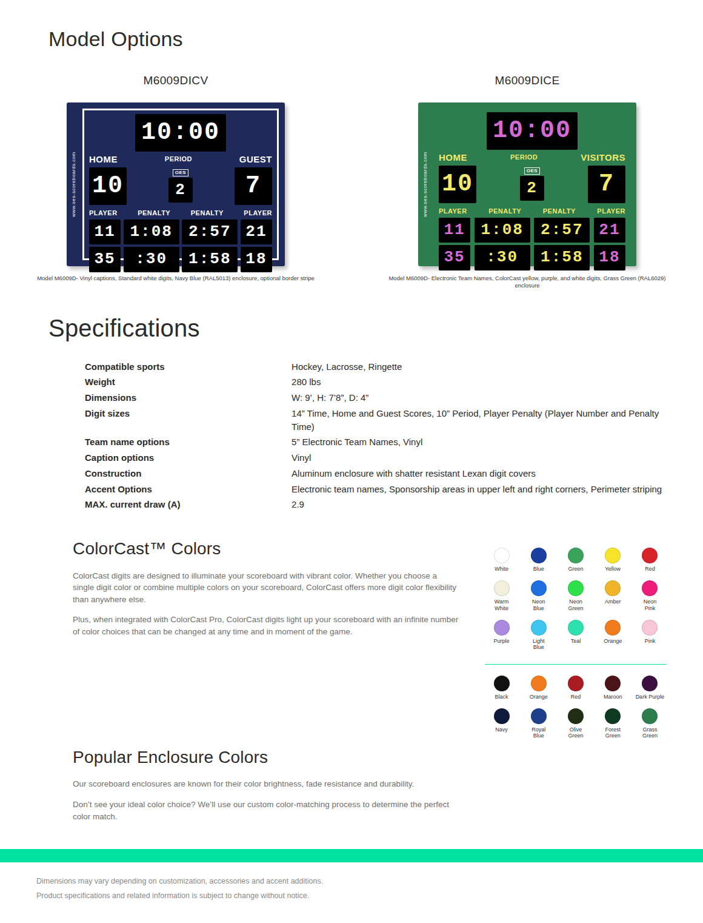Model Options
M6009DICV
www.oes-scoreboards.com
10:00
HOME PERIOD GUEST
10 OES 2 7
PLAYER PENALTY PENALTY PLAYER
11 1:08 2:57 21
35 :30 1:58 18
Model M6009D- Vinyl captions, Standard white digits, Navy Blue (RAL5013) enclosure, optional border stripe
M6009DICE
www.oes-scoreboards.com
10:00
HOME PERIOD VISITORS
10 OES 2 7
PLAYER PENALTY PENALTY PLAYER
11 1:08 2:57 21
35 :30 1:58 18
Model M6009D- Electronic Team Names, ColorCast yellow, purple, and white digits, Grass Green (RAL6029) enclosure
Specifications
| Compatible sports | Hockey, Lacrosse, Ringette |
| Weight | 280 lbs |
| Dimensions | W: 9’, H: 7’8”, D: 4” |
| Digit sizes | 14” Time, Home and Guest Scores, 10” Period, Player Penalty (Player Number and Penalty Time) |
| Team name options | 5” Electronic Team Names, Vinyl |
| Caption options | Vinyl |
| Construction | Aluminum enclosure with shatter resistant Lexan digit covers |
| Accent Options | Electronic team names, Sponsorship areas in upper left and right corners, Perimeter striping |
| MAX. current draw (A) | 2.9 |
ColorCast™ Colors
ColorCast digits are designed to illuminate your scoreboard with vibrant color. Whether you choose a single digit color or combine multiple colors on your scoreboard, ColorCast offers more digit color flexibility than anywhere else.
Plus, when integrated with ColorCast Pro, ColorCast digits light up your scoreboard with an infinite number of color choices that can be changed at any time and in moment of the game.
White
Blue
Green
Yellow
Red
Warm
White
Neon
Blue
Neon
Green
Amber
Neon
Pink
Purple
Light
Blue
Teal
Orange
Pink
Black
Orange
Red
Maroon
Dark Purple
Navy
Royal
Blue
Olive
Green
Forest
Green
Grass
Green
Popular Enclosure Colors
Our scoreboard enclosures are known for their color brightness, fade resistance and durability.
Don’t see your ideal color choice? We’ll use our custom color-matching process to determine the perfect color match.
Dimensions may vary depending on customization, accessories and accent additions.
Product specifications and related information is subject to change without notice.